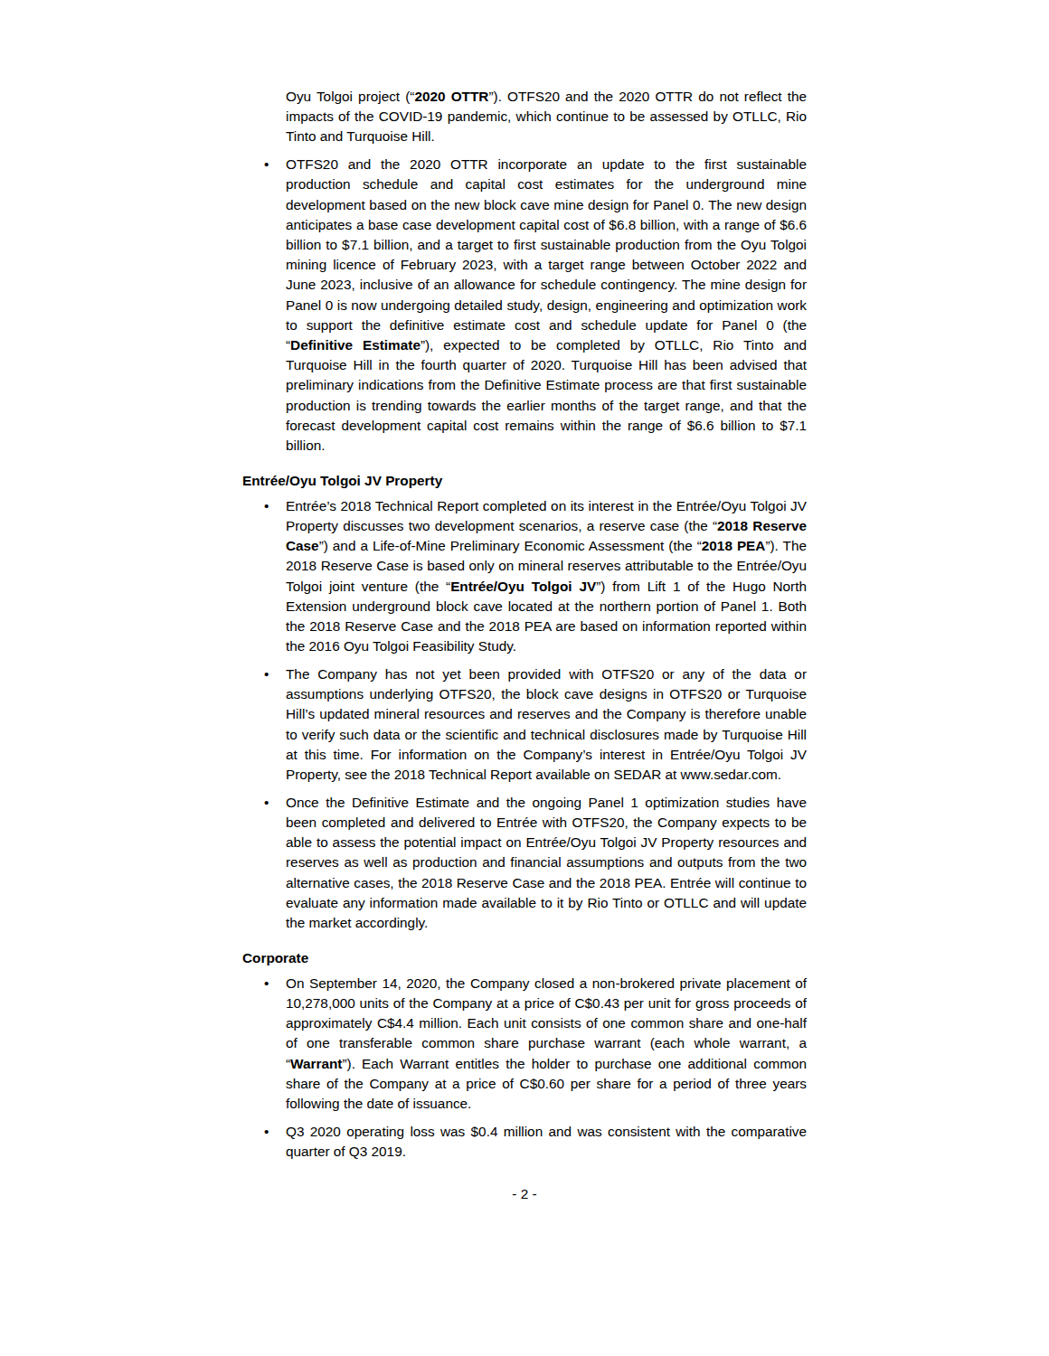Oyu Tolgoi project (“2020 OTTR”). OTFS20 and the 2020 OTTR do not reflect the impacts of the COVID-19 pandemic, which continue to be assessed by OTLLC, Rio Tinto and Turquoise Hill.
OTFS20 and the 2020 OTTR incorporate an update to the first sustainable production schedule and capital cost estimates for the underground mine development based on the new block cave mine design for Panel 0. The new design anticipates a base case development capital cost of $6.8 billion, with a range of $6.6 billion to $7.1 billion, and a target to first sustainable production from the Oyu Tolgoi mining licence of February 2023, with a target range between October 2022 and June 2023, inclusive of an allowance for schedule contingency. The mine design for Panel 0 is now undergoing detailed study, design, engineering and optimization work to support the definitive estimate cost and schedule update for Panel 0 (the “Definitive Estimate”), expected to be completed by OTLLC, Rio Tinto and Turquoise Hill in the fourth quarter of 2020. Turquoise Hill has been advised that preliminary indications from the Definitive Estimate process are that first sustainable production is trending towards the earlier months of the target range, and that the forecast development capital cost remains within the range of $6.6 billion to $7.1 billion.
Entrée/Oyu Tolgoi JV Property
Entrée’s 2018 Technical Report completed on its interest in the Entrée/Oyu Tolgoi JV Property discusses two development scenarios, a reserve case (the “2018 Reserve Case”) and a Life-of-Mine Preliminary Economic Assessment (the “2018 PEA”). The 2018 Reserve Case is based only on mineral reserves attributable to the Entrée/Oyu Tolgoi joint venture (the “Entrée/Oyu Tolgoi JV”) from Lift 1 of the Hugo North Extension underground block cave located at the northern portion of Panel 1. Both the 2018 Reserve Case and the 2018 PEA are based on information reported within the 2016 Oyu Tolgoi Feasibility Study.
The Company has not yet been provided with OTFS20 or any of the data or assumptions underlying OTFS20, the block cave designs in OTFS20 or Turquoise Hill’s updated mineral resources and reserves and the Company is therefore unable to verify such data or the scientific and technical disclosures made by Turquoise Hill at this time. For information on the Company’s interest in Entrée/Oyu Tolgoi JV Property, see the 2018 Technical Report available on SEDAR at www.sedar.com.
Once the Definitive Estimate and the ongoing Panel 1 optimization studies have been completed and delivered to Entrée with OTFS20, the Company expects to be able to assess the potential impact on Entrée/Oyu Tolgoi JV Property resources and reserves as well as production and financial assumptions and outputs from the two alternative cases, the 2018 Reserve Case and the 2018 PEA. Entrée will continue to evaluate any information made available to it by Rio Tinto or OTLLC and will update the market accordingly.
Corporate
On September 14, 2020, the Company closed a non-brokered private placement of 10,278,000 units of the Company at a price of C$0.43 per unit for gross proceeds of approximately C$4.4 million. Each unit consists of one common share and one-half of one transferable common share purchase warrant (each whole warrant, a “Warrant”). Each Warrant entitles the holder to purchase one additional common share of the Company at a price of C$0.60 per share for a period of three years following the date of issuance.
Q3 2020 operating loss was $0.4 million and was consistent with the comparative quarter of Q3 2019.
- 2 -